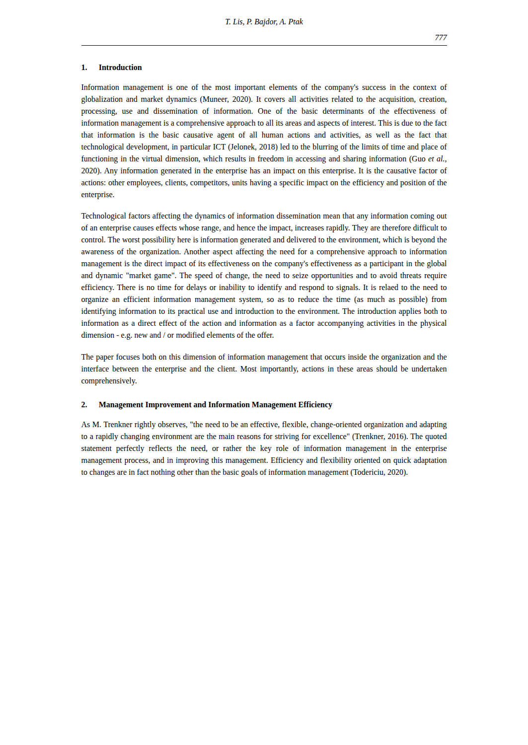T. Lis, P. Bajdor, A. Ptak
777
1. Introduction
Information management is one of the most important elements of the company's success in the context of globalization and market dynamics (Muneer, 2020). It covers all activities related to the acquisition, creation, processing, use and dissemination of information. One of the basic determinants of the effectiveness of information management is a comprehensive approach to all its areas and aspects of interest. This is due to the fact that information is the basic causative agent of all human actions and activities, as well as the fact that technological development, in particular ICT (Jelonek, 2018) led to the blurring of the limits of time and place of functioning in the virtual dimension, which results in freedom in accessing and sharing information (Guo et al., 2020). Any information generated in the enterprise has an impact on this enterprise. It is the causative factor of actions: other employees, clients, competitors, units having a specific impact on the efficiency and position of the enterprise.
Technological factors affecting the dynamics of information dissemination mean that any information coming out of an enterprise causes effects whose range, and hence the impact, increases rapidly. They are therefore difficult to control. The worst possibility here is information generated and delivered to the environment, which is beyond the awareness of the organization. Another aspect affecting the need for a comprehensive approach to information management is the direct impact of its effectiveness on the company's effectiveness as a participant in the global and dynamic "market game". The speed of change, the need to seize opportunities and to avoid threats require efficiency. There is no time for delays or inability to identify and respond to signals. It is relaed to the need to organize an efficient information management system, so as to reduce the time (as much as possible) from identifying information to its practical use and introduction to the environment. The introduction applies both to information as a direct effect of the action and information as a factor accompanying activities in the physical dimension - e.g. new and / or modified elements of the offer.
The paper focuses both on this dimension of information management that occurs inside the organization and the interface between the enterprise and the client. Most importantly, actions in these areas should be undertaken comprehensively.
2. Management Improvement and Information Management Efficiency
As M. Trenkner rightly observes, "the need to be an effective, flexible, change-oriented organization and adapting to a rapidly changing environment are the main reasons for striving for excellence" (Trenkner, 2016). The quoted statement perfectly reflects the need, or rather the key role of information management in the enterprise management process, and in improving this management. Efficiency and flexibility oriented on quick adaptation to changes are in fact nothing other than the basic goals of information management (Todericiu, 2020).